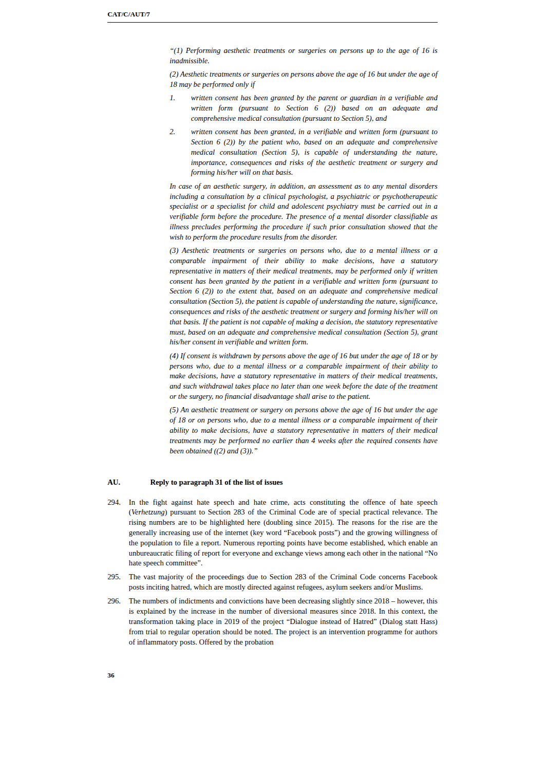CAT/C/AUT/7
“(1) Performing aesthetic treatments or surgeries on persons up to the age of 16 is inadmissible.
(2) Aesthetic treatments or surgeries on persons above the age of 16 but under the age of 18 may be performed only if
1. written consent has been granted by the parent or guardian in a verifiable and written form (pursuant to Section 6 (2)) based on an adequate and comprehensive medical consultation (pursuant to Section 5), and
2. written consent has been granted, in a verifiable and written form (pursuant to Section 6 (2)) by the patient who, based on an adequate and comprehensive medical consultation (Section 5), is capable of understanding the nature, importance, consequences and risks of the aesthetic treatment or surgery and forming his/her will on that basis.
In case of an aesthetic surgery, in addition, an assessment as to any mental disorders including a consultation by a clinical psychologist, a psychiatric or psychotherapeutic specialist or a specialist for child and adolescent psychiatry must be carried out in a verifiable form before the procedure. The presence of a mental disorder classifiable as illness precludes performing the procedure if such prior consultation showed that the wish to perform the procedure results from the disorder.
(3) Aesthetic treatments or surgeries on persons who, due to a mental illness or a comparable impairment of their ability to make decisions, have a statutory representative in matters of their medical treatments, may be performed only if written consent has been granted by the patient in a verifiable and written form (pursuant to Section 6 (2)) to the extent that, based on an adequate and comprehensive medical consultation (Section 5), the patient is capable of understanding the nature, significance, consequences and risks of the aesthetic treatment or surgery and forming his/her will on that basis. If the patient is not capable of making a decision, the statutory representative must, based on an adequate and comprehensive medical consultation (Section 5), grant his/her consent in verifiable and written form.
(4) If consent is withdrawn by persons above the age of 16 but under the age of 18 or by persons who, due to a mental illness or a comparable impairment of their ability to make decisions, have a statutory representative in matters of their medical treatments, and such withdrawal takes place no later than one week before the date of the treatment or the surgery, no financial disadvantage shall arise to the patient.
(5) An aesthetic treatment or surgery on persons above the age of 16 but under the age of 18 or on persons who, due to a mental illness or a comparable impairment of their ability to make decisions, have a statutory representative in matters of their medical treatments may be performed no earlier than 4 weeks after the required consents have been obtained ((2) and (3)).”
AU. Reply to paragraph 31 of the list of issues
294. In the fight against hate speech and hate crime, acts constituting the offence of hate speech (Verhetzung) pursuant to Section 283 of the Criminal Code are of special practical relevance. The rising numbers are to be highlighted here (doubling since 2015). The reasons for the rise are the generally increasing use of the internet (key word “Facebook posts”) and the growing willingness of the population to file a report. Numerous reporting points have become established, which enable an unbureaucratic filing of report for everyone and exchange views among each other in the national “No hate speech committee”.
295. The vast majority of the proceedings due to Section 283 of the Criminal Code concerns Facebook posts inciting hatred, which are mostly directed against refugees, asylum seekers and/or Muslims.
296. The numbers of indictments and convictions have been decreasing slightly since 2018 – however, this is explained by the increase in the number of diversional measures since 2018. In this context, the transformation taking place in 2019 of the project “Dialogue instead of Hatred” (Dialog statt Hass) from trial to regular operation should be noted. The project is an intervention programme for authors of inflammatory posts. Offered by the probation
36